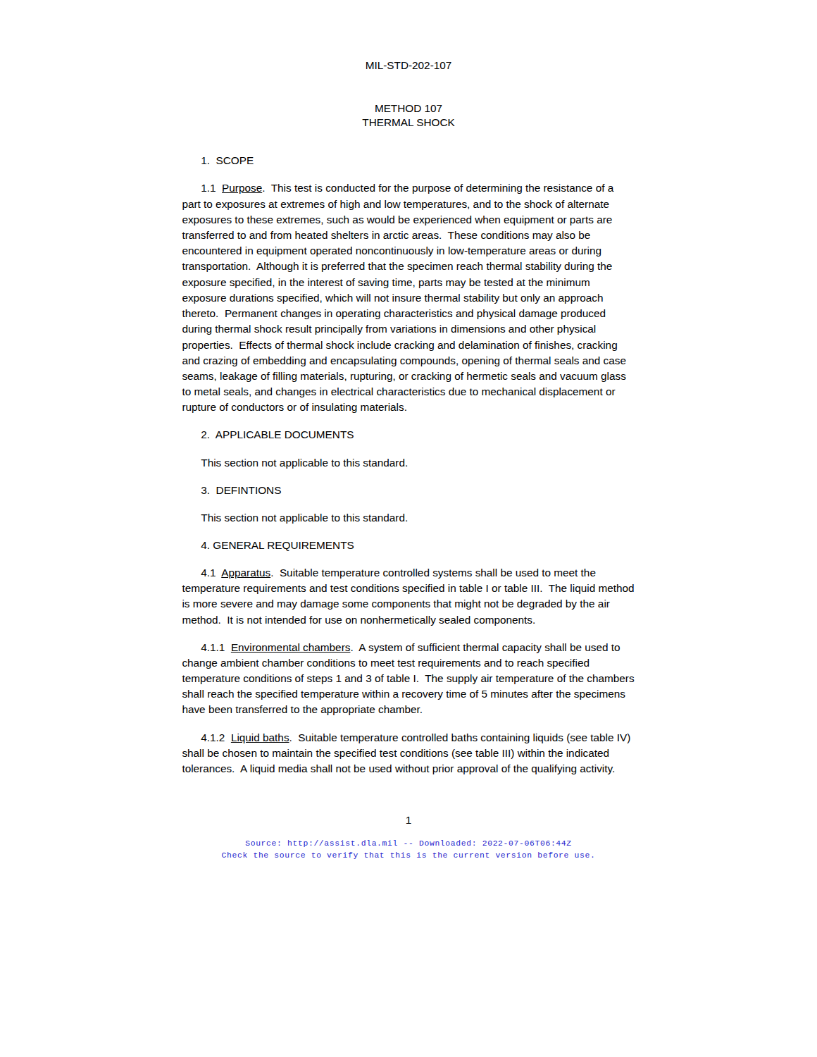MIL-STD-202-107
METHOD 107
THERMAL SHOCK
1. SCOPE
1.1 Purpose. This test is conducted for the purpose of determining the resistance of a part to exposures at extremes of high and low temperatures, and to the shock of alternate exposures to these extremes, such as would be experienced when equipment or parts are transferred to and from heated shelters in arctic areas. These conditions may also be encountered in equipment operated noncontinuously in low-temperature areas or during transportation. Although it is preferred that the specimen reach thermal stability during the exposure specified, in the interest of saving time, parts may be tested at the minimum exposure durations specified, which will not insure thermal stability but only an approach thereto. Permanent changes in operating characteristics and physical damage produced during thermal shock result principally from variations in dimensions and other physical properties. Effects of thermal shock include cracking and delamination of finishes, cracking and crazing of embedding and encapsulating compounds, opening of thermal seals and case seams, leakage of filling materials, rupturing, or cracking of hermetic seals and vacuum glass to metal seals, and changes in electrical characteristics due to mechanical displacement or rupture of conductors or of insulating materials.
2. APPLICABLE DOCUMENTS
This section not applicable to this standard.
3. DEFINTIONS
This section not applicable to this standard.
4. GENERAL REQUIREMENTS
4.1 Apparatus. Suitable temperature controlled systems shall be used to meet the temperature requirements and test conditions specified in table I or table III. The liquid method is more severe and may damage some components that might not be degraded by the air method. It is not intended for use on nonhermetically sealed components.
4.1.1 Environmental chambers. A system of sufficient thermal capacity shall be used to change ambient chamber conditions to meet test requirements and to reach specified temperature conditions of steps 1 and 3 of table I. The supply air temperature of the chambers shall reach the specified temperature within a recovery time of 5 minutes after the specimens have been transferred to the appropriate chamber.
4.1.2 Liquid baths. Suitable temperature controlled baths containing liquids (see table IV) shall be chosen to maintain the specified test conditions (see table III) within the indicated tolerances. A liquid media shall not be used without prior approval of the qualifying activity.
1
Source: http://assist.dla.mil -- Downloaded: 2022-07-06T06:44Z
Check the source to verify that this is the current version before use.